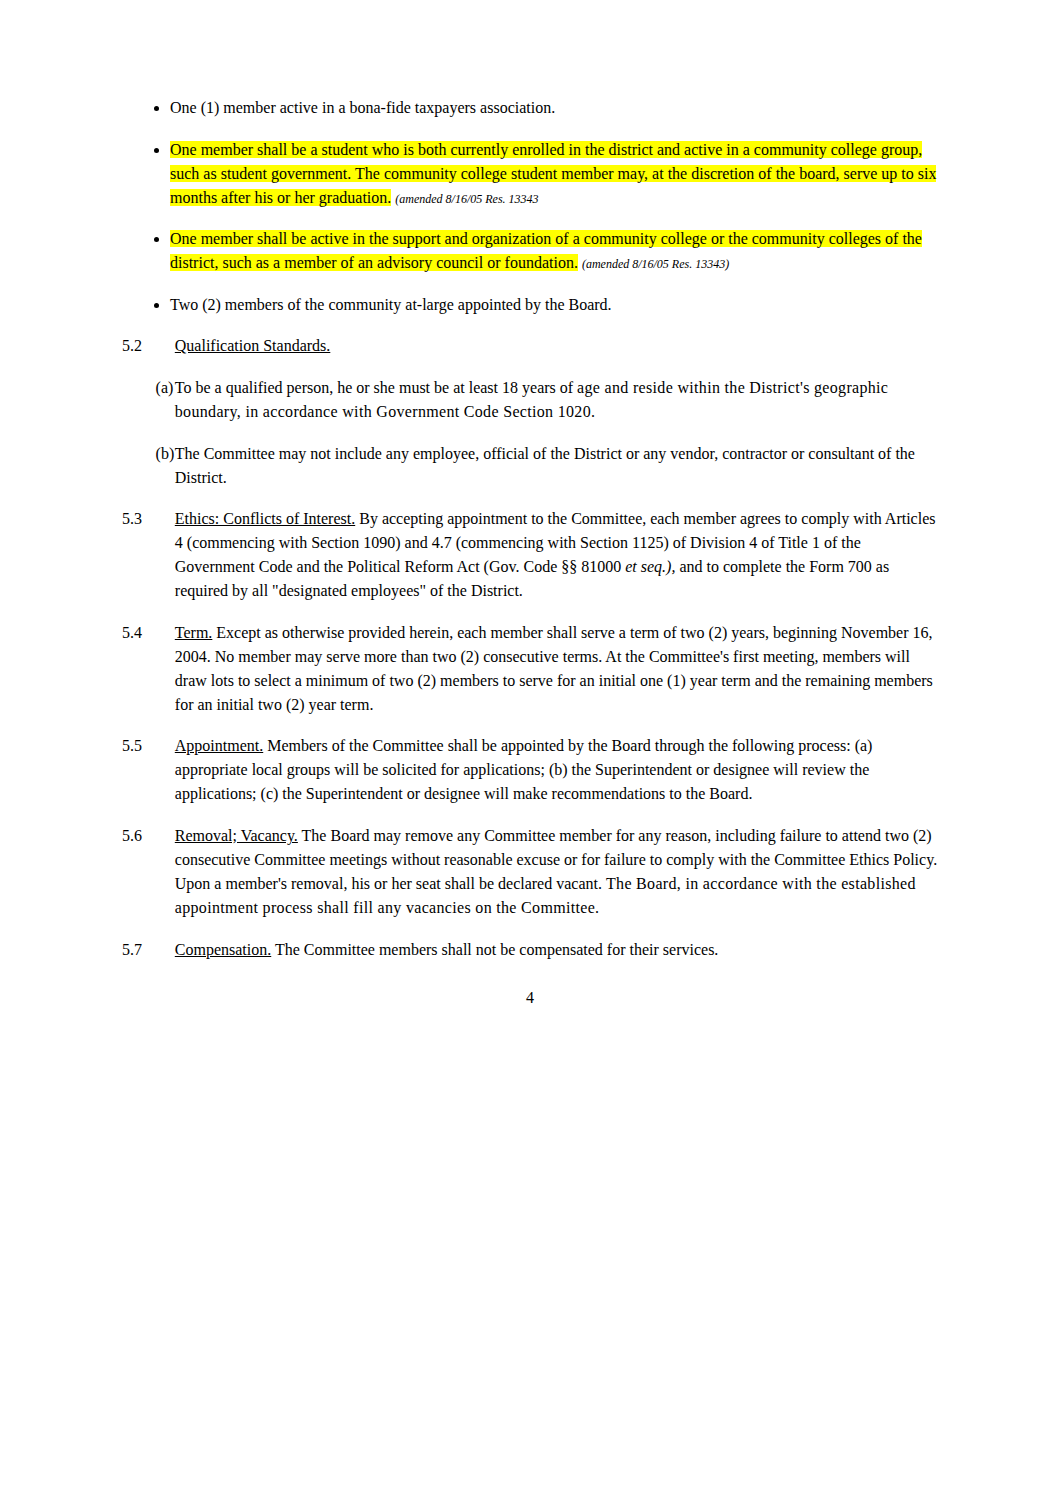One (1) member active in a bona-fide taxpayers association.
One member shall be a student who is both currently enrolled in the district and active in a community college group, such as student government. The community college student member may, at the discretion of the board, serve up to six months after his or her graduation. (amended 8/16/05 Res. 13343
One member shall be active in the support and organization of a community college or the community colleges of the district, such as a member of an advisory council or foundation. (amended 8/16/05 Res. 13343)
Two (2) members of the community at-large appointed by the Board.
5.2
Qualification Standards.
(a)
To be a qualified person, he or she must be at least 18 years of age and reside within the District's geographic boundary, in accordance with Government Code Section 1020.
(b)
The Committee may not include any employee, official of the District or any vendor, contractor or consultant of the District.
5.3
Ethics: Conflicts of Interest. By accepting appointment to the Committee, each member agrees to comply with Articles 4 (commencing with Section 1090) and 4.7 (commencing with Section 1125) of Division 4 of Title 1 of the Government Code and the Political Reform Act (Gov. Code §§ 81000 et seq.), and to complete the Form 700 as required by all "designated employees" of the District.
5.4
Term. Except as otherwise provided herein, each member shall serve a term of two (2) years, beginning November 16, 2004. No member may serve more than two (2) consecutive terms. At the Committee's first meeting, members will draw lots to select a minimum of two (2) members to serve for an initial one (1) year term and the remaining members for an initial two (2) year term.
5.5
Appointment. Members of the Committee shall be appointed by the Board through the following process: (a) appropriate local groups will be solicited for applications; (b) the Superintendent or designee will review the applications; (c) the Superintendent or designee will make recommendations to the Board.
5.6
Removal; Vacancy. The Board may remove any Committee member for any reason, including failure to attend two (2) consecutive Committee meetings without reasonable excuse or for failure to comply with the Committee Ethics Policy. Upon a member's removal, his or her seat shall be declared vacant. The Board, in accordance with the established appointment process shall fill any vacancies on the Committee.
5.7
Compensation. The Committee members shall not be compensated for their services.
4